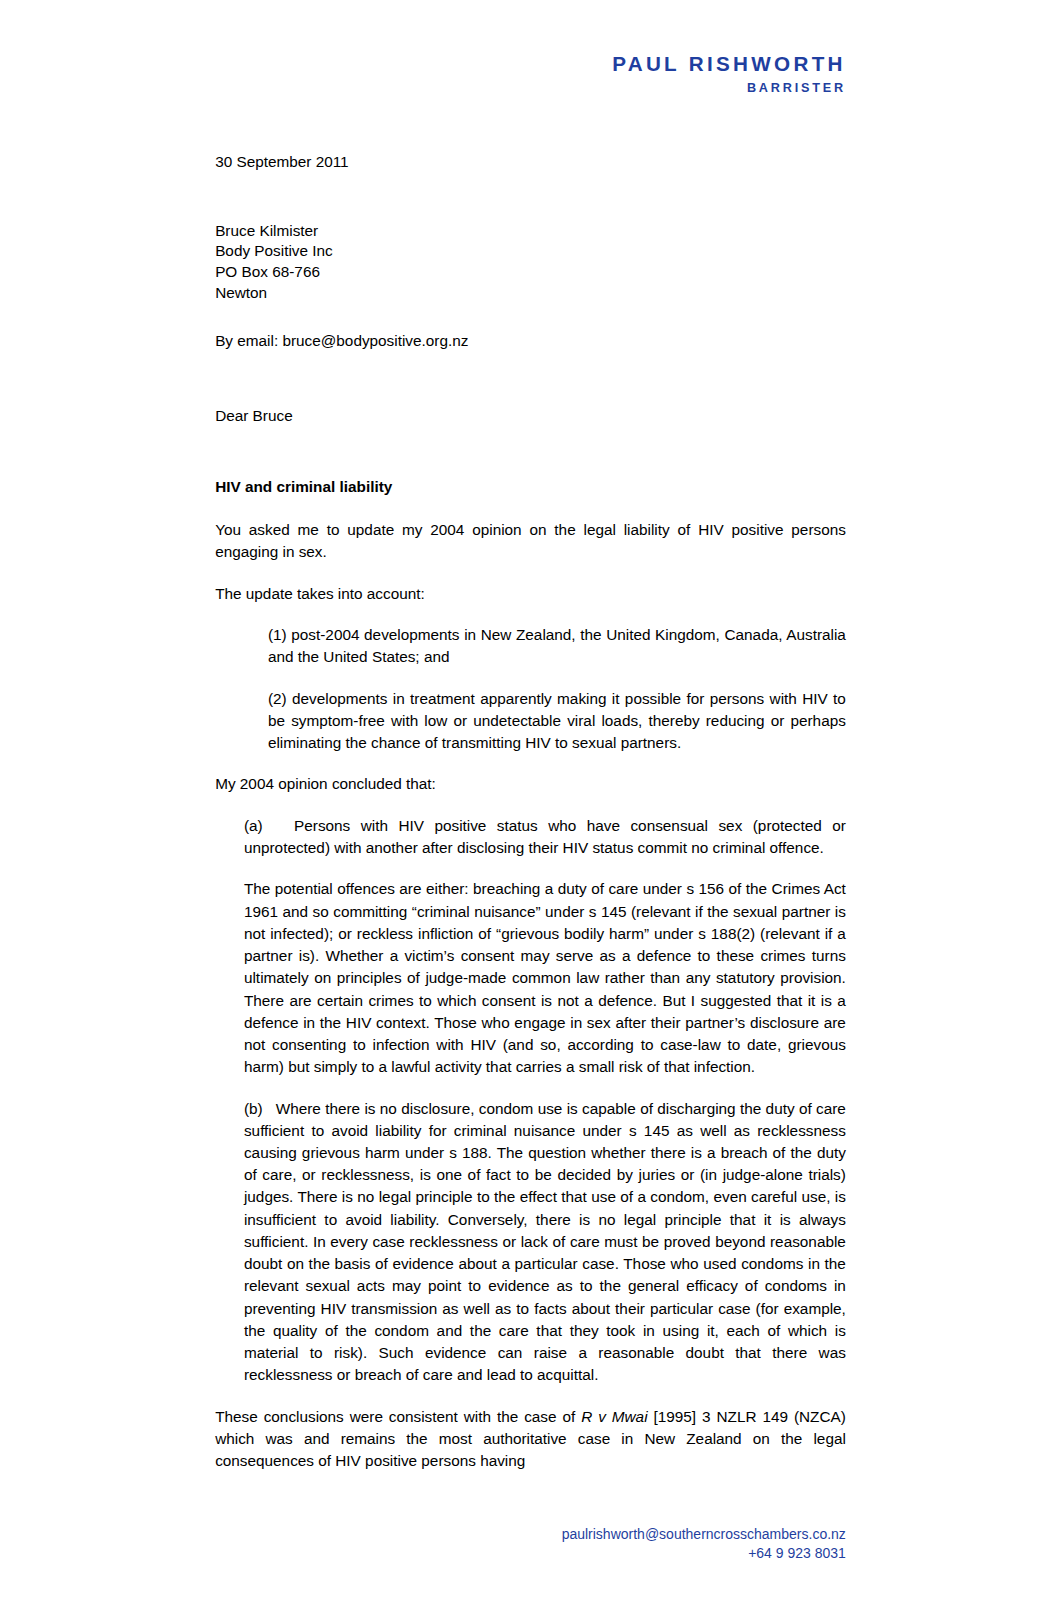PAUL RISHWORTH
BARRISTER
30 September 2011
Bruce Kilmister
Body Positive Inc
PO Box 68-766
Newton
By email: bruce@bodypositive.org.nz
Dear Bruce
HIV and criminal liability
You asked me to update my 2004 opinion on the legal liability of HIV positive persons engaging in sex.
The update takes into account:
(1) post-2004 developments in New Zealand, the United Kingdom, Canada, Australia and the United States; and
(2) developments in treatment apparently making it possible for persons with HIV to be symptom-free with low or undetectable viral loads, thereby reducing or perhaps eliminating the chance of transmitting HIV to sexual partners.
My 2004 opinion concluded that:
(a) Persons with HIV positive status who have consensual sex (protected or unprotected) with another after disclosing their HIV status commit no criminal offence.
The potential offences are either: breaching a duty of care under s 156 of the Crimes Act 1961 and so committing “criminal nuisance” under s 145 (relevant if the sexual partner is not infected); or reckless infliction of “grievous bodily harm” under s 188(2) (relevant if a partner is). Whether a victim’s consent may serve as a defence to these crimes turns ultimately on principles of judge-made common law rather than any statutory provision. There are certain crimes to which consent is not a defence. But I suggested that it is a defence in the HIV context. Those who engage in sex after their partner’s disclosure are not consenting to infection with HIV (and so, according to case-law to date, grievous harm) but simply to a lawful activity that carries a small risk of that infection.
(b) Where there is no disclosure, condom use is capable of discharging the duty of care sufficient to avoid liability for criminal nuisance under s 145 as well as recklessness causing grievous harm under s 188. The question whether there is a breach of the duty of care, or recklessness, is one of fact to be decided by juries or (in judge-alone trials) judges. There is no legal principle to the effect that use of a condom, even careful use, is insufficient to avoid liability. Conversely, there is no legal principle that it is always sufficient. In every case recklessness or lack of care must be proved beyond reasonable doubt on the basis of evidence about a particular case. Those who used condoms in the relevant sexual acts may point to evidence as to the general efficacy of condoms in preventing HIV transmission as well as to facts about their particular case (for example, the quality of the condom and the care that they took in using it, each of which is material to risk). Such evidence can raise a reasonable doubt that there was recklessness or breach of care and lead to acquittal.
These conclusions were consistent with the case of R v Mwai [1995] 3 NZLR 149 (NZCA) which was and remains the most authoritative case in New Zealand on the legal consequences of HIV positive persons having
paulrishworth@southerncrosschambers.co.nz
+64 9 923 8031